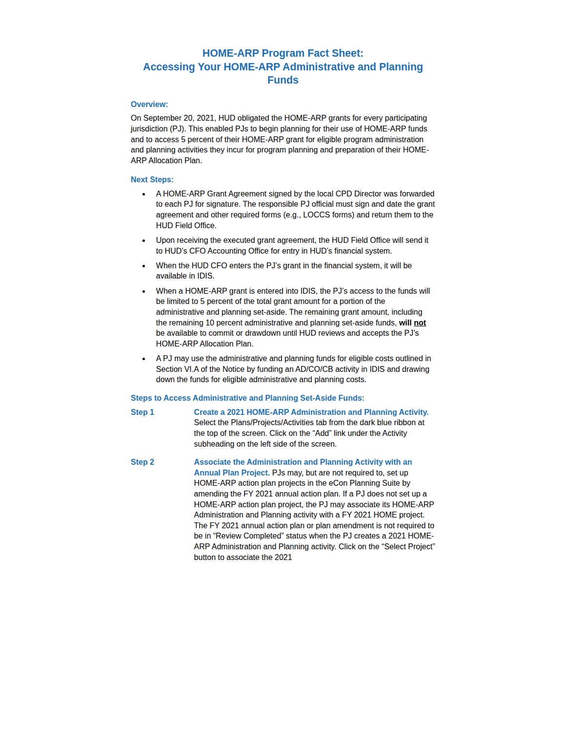HOME-ARP Program Fact Sheet: Accessing Your HOME-ARP Administrative and Planning Funds
Overview:
On September 20, 2021, HUD obligated the HOME-ARP grants for every participating jurisdiction (PJ). This enabled PJs to begin planning for their use of HOME-ARP funds and to access 5 percent of their HOME-ARP grant for eligible program administration and planning activities they incur for program planning and preparation of their HOME-ARP Allocation Plan.
Next Steps:
A HOME-ARP Grant Agreement signed by the local CPD Director was forwarded to each PJ for signature. The responsible PJ official must sign and date the grant agreement and other required forms (e.g., LOCCS forms) and return them to the HUD Field Office.
Upon receiving the executed grant agreement, the HUD Field Office will send it to HUD’s CFO Accounting Office for entry in HUD’s financial system.
When the HUD CFO enters the PJ’s grant in the financial system, it will be available in IDIS.
When a HOME-ARP grant is entered into IDIS, the PJ’s access to the funds will be limited to 5 percent of the total grant amount for a portion of the administrative and planning set-aside. The remaining grant amount, including the remaining 10 percent administrative and planning set-aside funds, will not be available to commit or drawdown until HUD reviews and accepts the PJ’s HOME-ARP Allocation Plan.
A PJ may use the administrative and planning funds for eligible costs outlined in Section VI.A of the Notice by funding an AD/CO/CB activity in IDIS and drawing down the funds for eligible administrative and planning costs.
Steps to Access Administrative and Planning Set-Aside Funds:
Step 1
Create a 2021 HOME-ARP Administration and Planning Activity. Select the Plans/Projects/Activities tab from the dark blue ribbon at the top of the screen. Click on the “Add” link under the Activity subheading on the left side of the screen.
Step 2
Associate the Administration and Planning Activity with an Annual Plan Project. PJs may, but are not required to, set up HOME-ARP action plan projects in the eCon Planning Suite by amending the FY 2021 annual action plan. If a PJ does not set up a HOME-ARP action plan project, the PJ may associate its HOME-ARP Administration and Planning activity with a FY 2021 HOME project. The FY 2021 annual action plan or plan amendment is not required to be in “Review Completed” status when the PJ creates a 2021 HOME-ARP Administration and Planning activity. Click on the “Select Project” button to associate the 2021